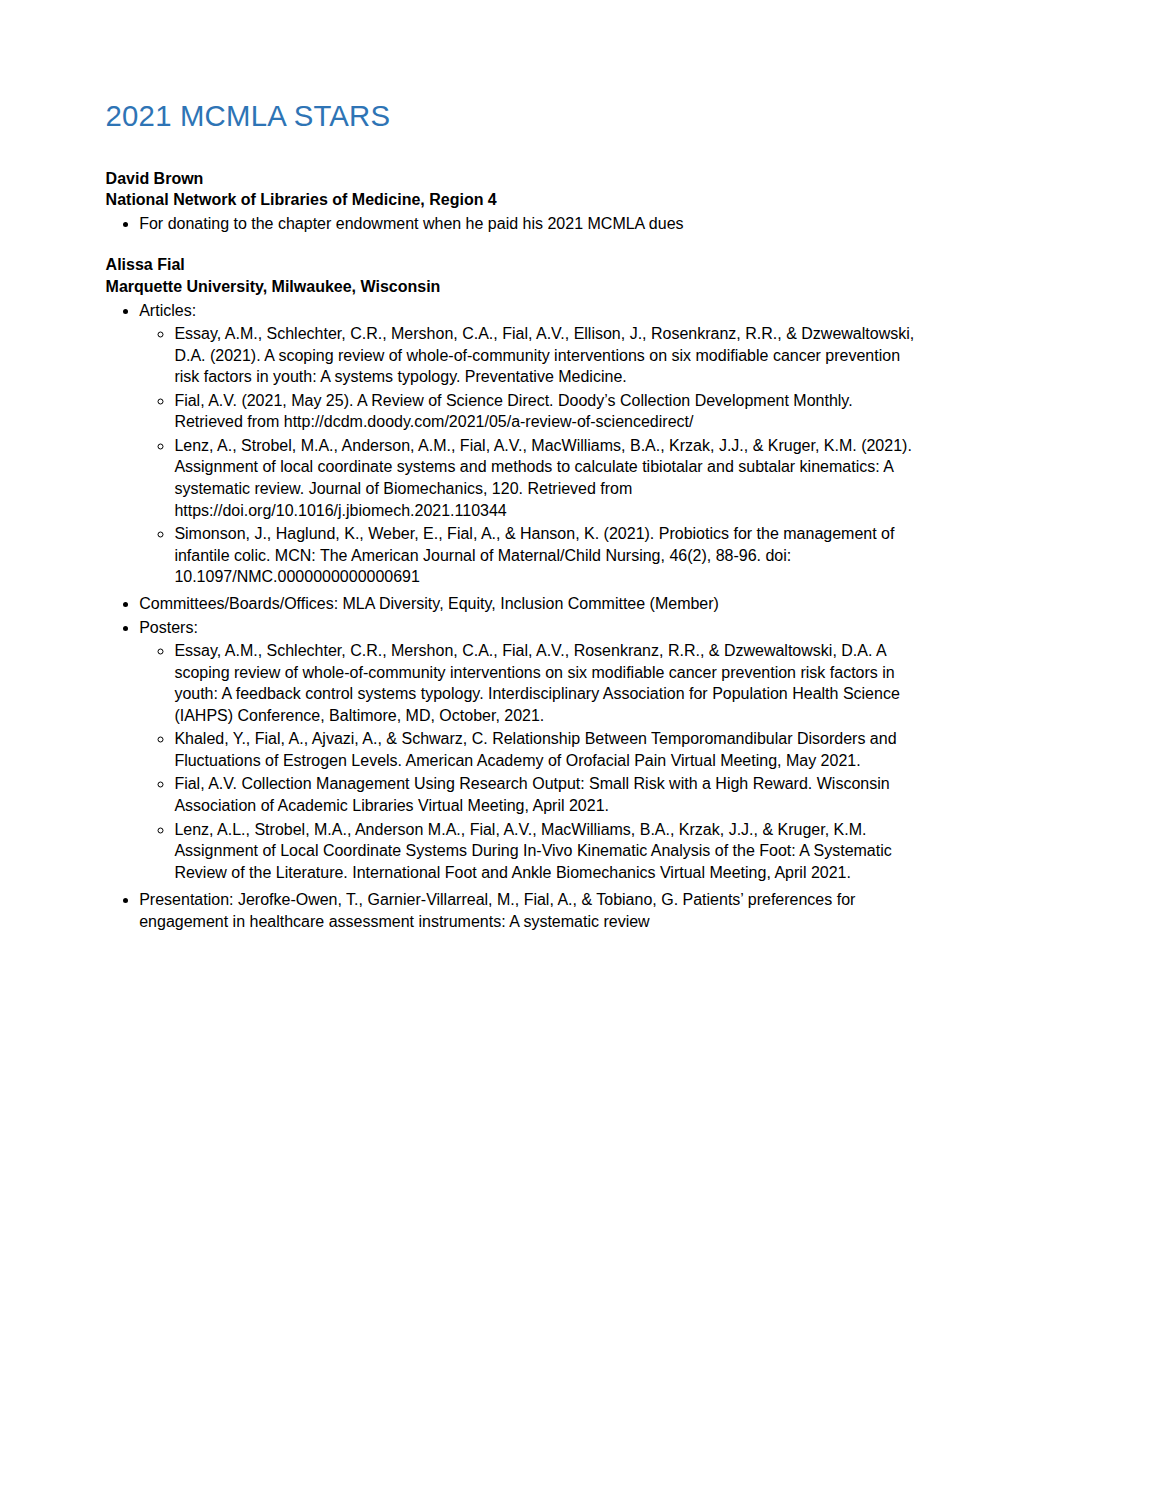2021 MCMLA STARS
David Brown
National Network of Libraries of Medicine, Region 4
For donating to the chapter endowment when he paid his 2021 MCMLA dues
Alissa Fial
Marquette University, Milwaukee, Wisconsin
Articles:
Essay, A.M., Schlechter, C.R., Mershon, C.A., Fial, A.V., Ellison, J., Rosenkranz, R.R., & Dzwewaltowski, D.A. (2021). A scoping review of whole-of-community interventions on six modifiable cancer prevention risk factors in youth: A systems typology. Preventative Medicine.
Fial, A.V. (2021, May 25). A Review of Science Direct. Doody’s Collection Development Monthly. Retrieved from http://dcdm.doody.com/2021/05/a-review-of-sciencedirect/
Lenz, A., Strobel, M.A., Anderson, A.M., Fial, A.V., MacWilliams, B.A., Krzak, J.J., & Kruger, K.M. (2021). Assignment of local coordinate systems and methods to calculate tibiotalar and subtalar kinematics: A systematic review. Journal of Biomechanics, 120. Retrieved from https://doi.org/10.1016/j.jbiomech.2021.110344
Simonson, J., Haglund, K., Weber, E., Fial, A., & Hanson, K. (2021). Probiotics for the management of infantile colic. MCN: The American Journal of Maternal/Child Nursing, 46(2), 88-96. doi: 10.1097/NMC.0000000000000691
Committees/Boards/Offices: MLA Diversity, Equity, Inclusion Committee (Member)
Posters:
Essay, A.M., Schlechter, C.R., Mershon, C.A., Fial, A.V., Rosenkranz, R.R., & Dzwewaltowski, D.A. A scoping review of whole-of-community interventions on six modifiable cancer prevention risk factors in youth: A feedback control systems typology. Interdisciplinary Association for Population Health Science (IAHPS) Conference, Baltimore, MD, October, 2021.
Khaled, Y., Fial, A., Ajvazi, A., & Schwarz, C. Relationship Between Temporomandibular Disorders and Fluctuations of Estrogen Levels. American Academy of Orofacial Pain Virtual Meeting, May 2021.
Fial, A.V. Collection Management Using Research Output: Small Risk with a High Reward. Wisconsin Association of Academic Libraries Virtual Meeting, April 2021.
Lenz, A.L., Strobel, M.A., Anderson M.A., Fial, A.V., MacWilliams, B.A., Krzak, J.J., & Kruger, K.M. Assignment of Local Coordinate Systems During In-Vivo Kinematic Analysis of the Foot: A Systematic Review of the Literature. International Foot and Ankle Biomechanics Virtual Meeting, April 2021.
Presentation: Jerofke-Owen, T., Garnier-Villarreal, M., Fial, A., & Tobiano, G. Patients’ preferences for engagement in healthcare assessment instruments: A systematic review